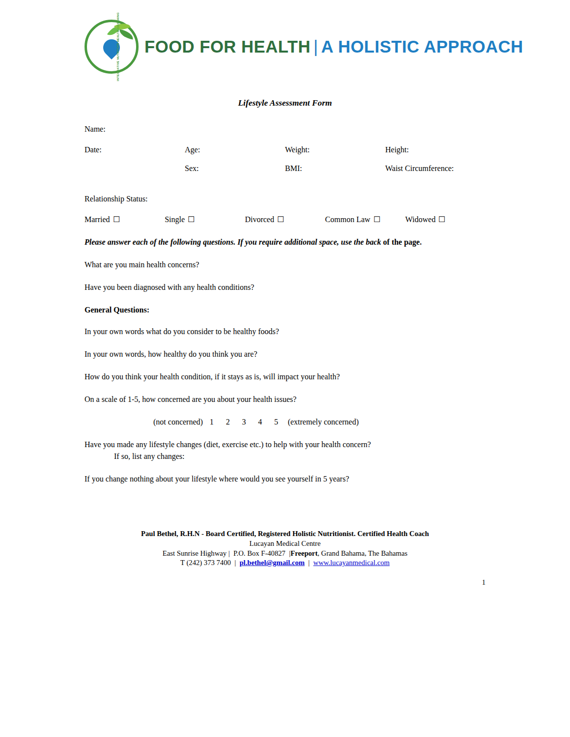INTEGRATIVE NUTRITION HEALTH COACHING
FOOD FOR HEALTH|A HOLISTIC APPROACH
Lifestyle Assessment Form
Name:
| Date: | Age: | Weight: | Height: |
| | Sex: | BMI: | Waist Circumference: |
Relationship Status:
Married Single Divorced Common Law Widowed
Please answer each of the following questions. If you require additional space, use the back of the page.
What are you main health concerns?
Have you been diagnosed with any health conditions?
General Questions:
In your own words what do you consider to be healthy foods?
In your own words, how healthy do you think you are?
How do you think your health condition, if it stays as is, will impact your health?
On a scale of 1-5, how concerned are you about your health issues?
(not concerned) 1 2 3 4 5 (extremely concerned)
Have you made any lifestyle changes (diet, exercise etc.) to help with your health concern? If so, list any changes:
If you change nothing about your lifestyle where would you see yourself in 5 years?
Paul Bethel, R.H.N - Board Certified, Registered Holistic Nutritionist. Certified Health Coach
Lucayan Medical Centre
East Sunrise Highway | P.O. Box F-40827 |Freeport, Grand Bahama, The Bahamas
T (242) 373 7400 | pl.bethel@gmail.com | www.lucayanmedical.com
1